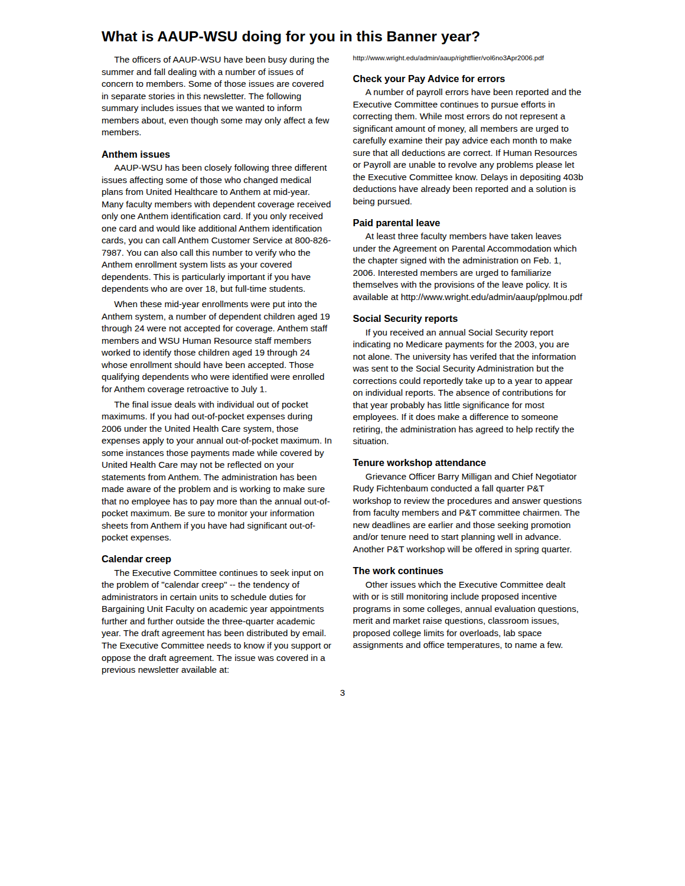What is AAUP-WSU doing for you in this Banner year?
The officers of AAUP-WSU have been busy during the summer and fall dealing with a number of issues of concern to members. Some of those issues are covered in separate stories in this newsletter. The following summary includes issues that we wanted to inform members about, even though some may only affect a few members.
Anthem issues
AAUP-WSU has been closely following three different issues affecting some of those who changed medical plans from United Healthcare to Anthem at mid-year. Many faculty members with dependent coverage received only one Anthem identification card. If you only received one card and would like additional Anthem identification cards, you can call Anthem Customer Service at 800-826-7987. You can also call this number to verify who the Anthem enrollment system lists as your covered dependents. This is particularly important if you have dependents who are over 18, but full-time students.
When these mid-year enrollments were put into the Anthem system, a number of dependent children aged 19 through 24 were not accepted for coverage. Anthem staff members and WSU Human Resource staff members worked to identify those children aged 19 through 24 whose enrollment should have been accepted. Those qualifying dependents who were identified were enrolled for Anthem coverage retroactive to July 1.
The final issue deals with individual out of pocket maximums. If you had out-of-pocket expenses during 2006 under the United Health Care system, those expenses apply to your annual out-of-pocket maximum. In some instances those payments made while covered by United Health Care may not be reflected on your statements from Anthem. The administration has been made aware of the problem and is working to make sure that no employee has to pay more than the annual out-of-pocket maximum. Be sure to monitor your information sheets from Anthem if you have had significant out-of-pocket expenses.
Calendar creep
The Executive Committee continues to seek input on the problem of "calendar creep" -- the tendency of administrators in certain units to schedule duties for Bargaining Unit Faculty on academic year appointments further and further outside the three-quarter academic year. The draft agreement has been distributed by email. The Executive Committee needs to know if you support or oppose the draft agreement. The issue was covered in a previous newsletter available at:
http://www.wright.edu/admin/aaup/rightflier/vol6no3Apr2006.pdf
Check your Pay Advice for errors
A number of payroll errors have been reported and the Executive Committee continues to pursue efforts in correcting them. While most errors do not represent a significant amount of money, all members are urged to carefully examine their pay advice each month to make sure that all deductions are correct. If Human Resources or Payroll are unable to revolve any problems please let the Executive Committee know. Delays in depositing 403b deductions have already been reported and a solution is being pursued.
Paid parental leave
At least three faculty members have taken leaves under the Agreement on Parental Accommodation which the chapter signed with the administration on Feb. 1, 2006. Interested members are urged to familiarize themselves with the provisions of the leave policy. It is available at http://www.wright.edu/admin/aaup/pplmou.pdf
Social Security reports
If you received an annual Social Security report indicating no Medicare payments for the 2003, you are not alone. The university has verifed that the information was sent to the Social Security Administration but the corrections could reportedly take up to a year to appear on individual reports. The absence of contributions for that year probably has little significance for most employees. If it does make a difference to someone retiring, the administration has agreed to help rectify the situation.
Tenure workshop attendance
Grievance Officer Barry Milligan and Chief Negotiator Rudy Fichtenbaum conducted a fall quarter P&T workshop to review the procedures and answer questions from faculty members and P&T committee chairmen. The new deadlines are earlier and those seeking promotion and/or tenure need to start planning well in advance. Another P&T workshop will be offered in spring quarter.
The work continues
Other issues which the Executive Committee dealt with or is still monitoring include proposed incentive programs in some colleges, annual evaluation questions, merit and market raise questions, classroom issues, proposed college limits for overloads, lab space assignments and office temperatures, to name a few.
3